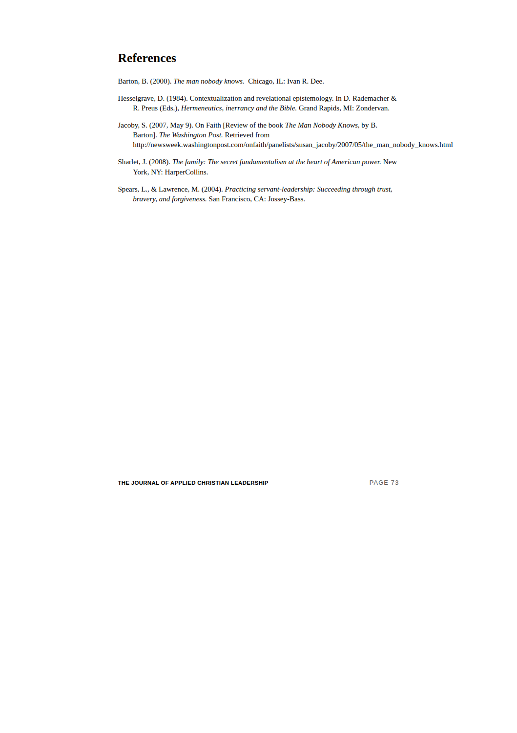References
Barton, B. (2000). The man nobody knows. Chicago, IL: Ivan R. Dee.
Hesselgrave, D. (1984). Contextualization and revelational epistemology. In D. Rademacher & R. Preus (Eds.), Hermeneutics, inerrancy and the Bible. Grand Rapids, MI: Zondervan.
Jacoby, S. (2007, May 9). On Faith [Review of the book The Man Nobody Knows, by B. Barton]. The Washington Post. Retrieved from http://newsweek.washingtonpost.com/onfaith/panelists/susan_jacoby/2007/05/the_man_nobody_knows.html
Sharlet, J. (2008). The family: The secret fundamentalism at the heart of American power. New York, NY: HarperCollins.
Spears, L., & Lawrence, M. (2004). Practicing servant-leadership: Succeeding through trust, bravery, and forgiveness. San Francisco, CA: Jossey-Bass.
THE JOURNAL OF APPLIED CHRISTIAN LEADERSHIP PAGE 73